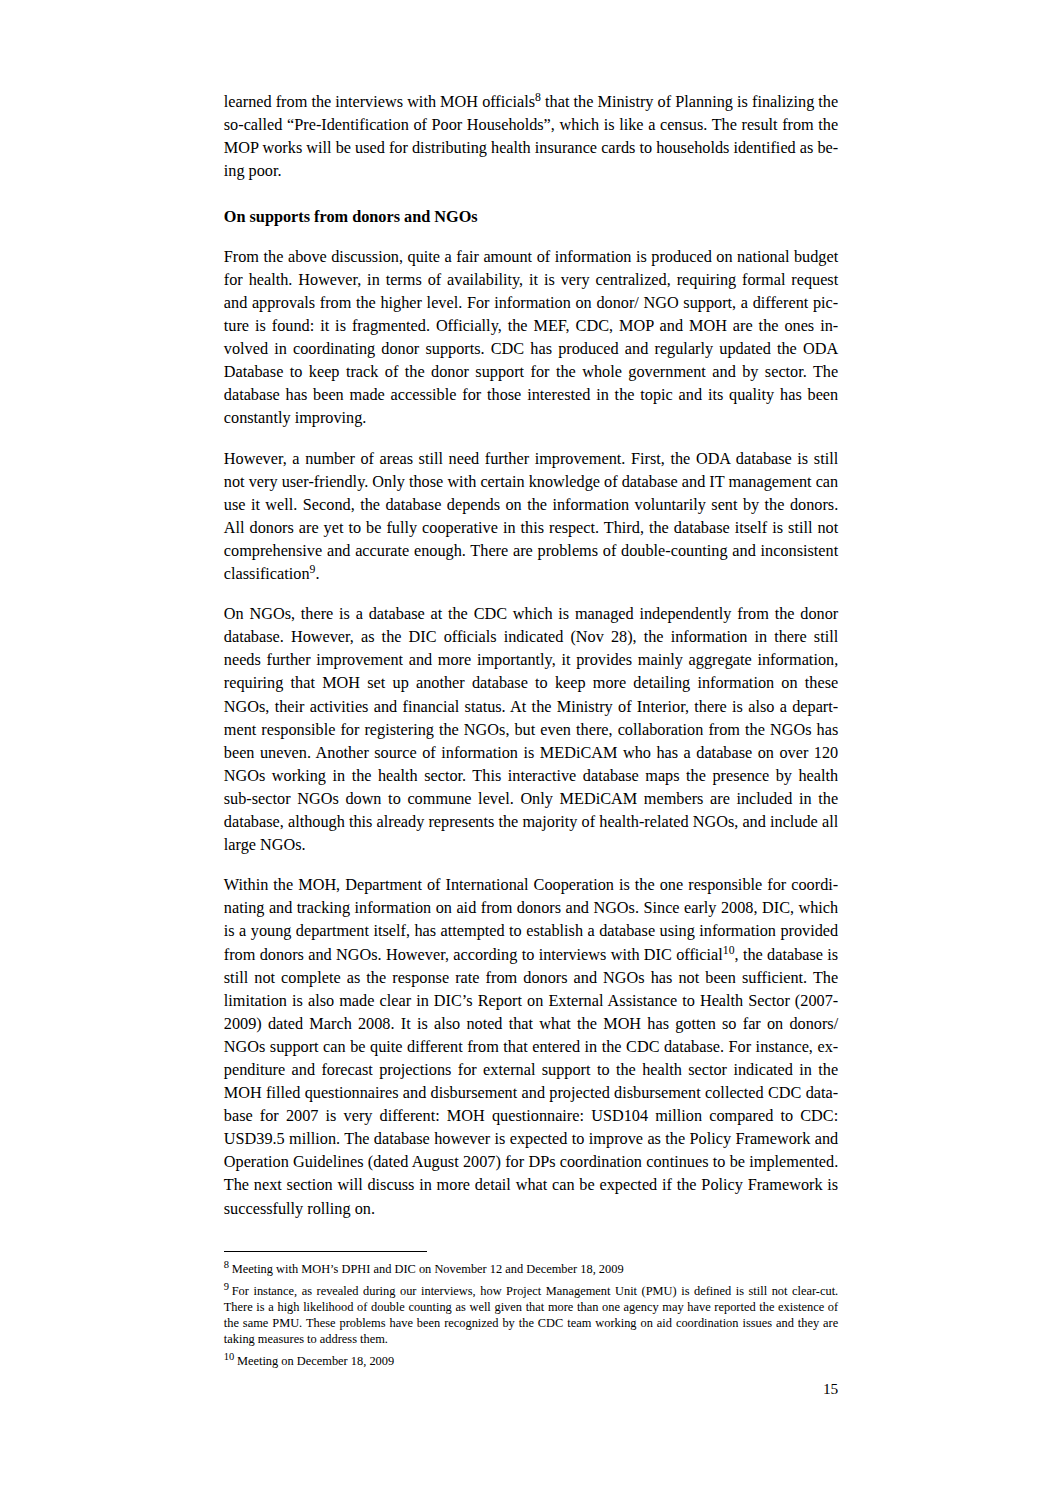learned from the interviews with MOH officials8 that the Ministry of Planning is finalizing the so-called “Pre-Identification of Poor Households”, which is like a census. The result from the MOP works will be used for distributing health insurance cards to households identified as being poor.
On supports from donors and NGOs
From the above discussion, quite a fair amount of information is produced on national budget for health. However, in terms of availability, it is very centralized, requiring formal request and approvals from the higher level. For information on donor/ NGO support, a different picture is found: it is fragmented. Officially, the MEF, CDC, MOP and MOH are the ones involved in coordinating donor supports. CDC has produced and regularly updated the ODA Database to keep track of the donor support for the whole government and by sector. The database has been made accessible for those interested in the topic and its quality has been constantly improving.
However, a number of areas still need further improvement. First, the ODA database is still not very user-friendly. Only those with certain knowledge of database and IT management can use it well. Second, the database depends on the information voluntarily sent by the donors. All donors are yet to be fully cooperative in this respect. Third, the database itself is still not comprehensive and accurate enough. There are problems of double-counting and inconsistent classification9.
On NGOs, there is a database at the CDC which is managed independently from the donor database. However, as the DIC officials indicated (Nov 28), the information in there still needs further improvement and more importantly, it provides mainly aggregate information, requiring that MOH set up another database to keep more detailing information on these NGOs, their activities and financial status. At the Ministry of Interior, there is also a department responsible for registering the NGOs, but even there, collaboration from the NGOs has been uneven. Another source of information is MEDiCAM who has a database on over 120 NGOs working in the health sector. This interactive database maps the presence by health sub-sector NGOs down to commune level. Only MEDiCAM members are included in the database, although this already represents the majority of health-related NGOs, and include all large NGOs.
Within the MOH, Department of International Cooperation is the one responsible for coordinating and tracking information on aid from donors and NGOs. Since early 2008, DIC, which is a young department itself, has attempted to establish a database using information provided from donors and NGOs. However, according to interviews with DIC official10, the database is still not complete as the response rate from donors and NGOs has not been sufficient. The limitation is also made clear in DIC’s Report on External Assistance to Health Sector (2007-2009) dated March 2008. It is also noted that what the MOH has gotten so far on donors/ NGOs support can be quite different from that entered in the CDC database. For instance, expenditure and forecast projections for external support to the health sector indicated in the MOH filled questionnaires and disbursement and projected disbursement collected CDC database for 2007 is very different: MOH questionnaire: USD104 million compared to CDC: USD39.5 million. The database however is expected to improve as the Policy Framework and Operation Guidelines (dated August 2007) for DPs coordination continues to be implemented. The next section will discuss in more detail what can be expected if the Policy Framework is successfully rolling on.
8 Meeting with MOH’s DPHI and DIC on November 12 and December 18, 2009
9 For instance, as revealed during our interviews, how Project Management Unit (PMU) is defined is still not clear-cut. There is a high likelihood of double counting as well given that more than one agency may have reported the existence of the same PMU. These problems have been recognized by the CDC team working on aid coordination issues and they are taking measures to address them.
10 Meeting on December 18, 2009
15